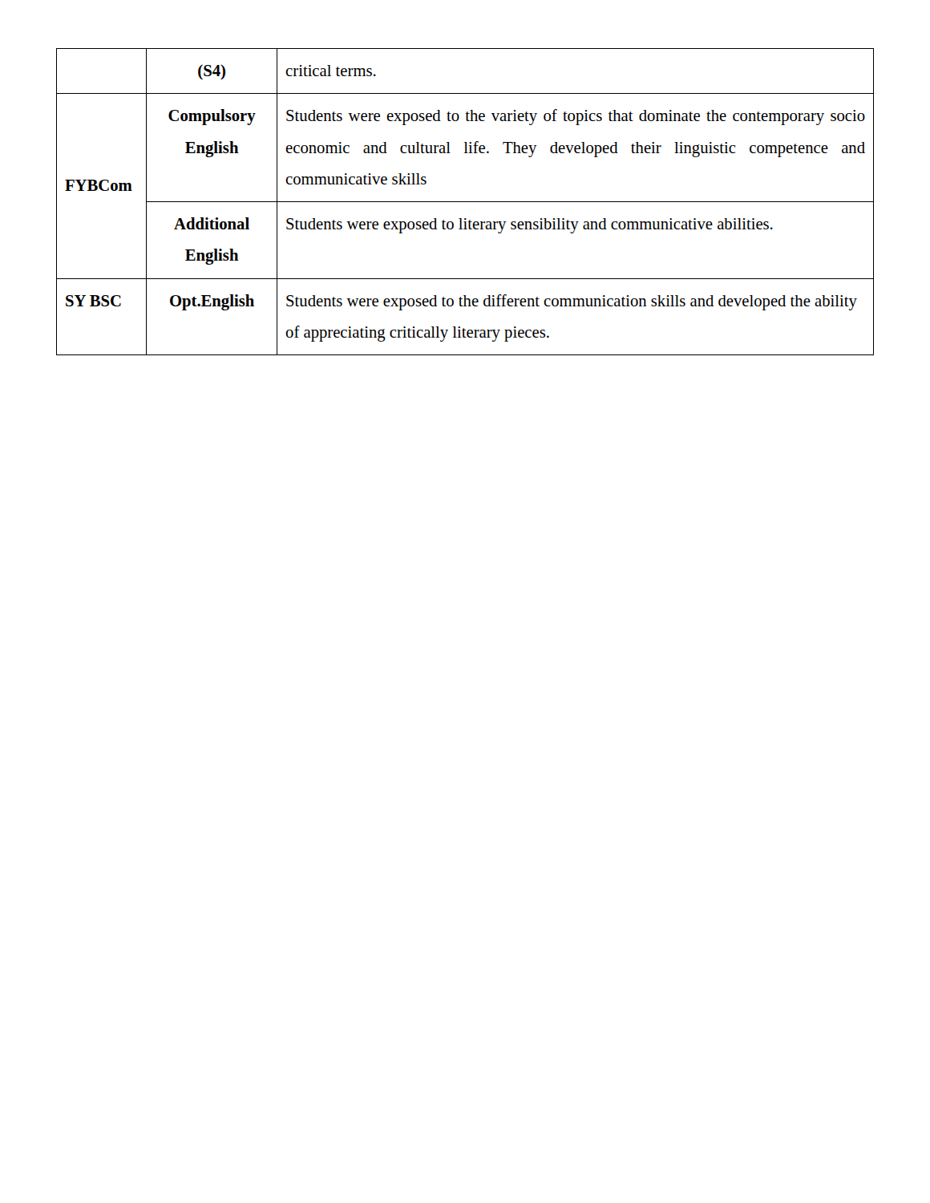| | (S4) | critical terms. |
| FYBCom | Compulsory English | Students were exposed to the variety of topics that dominate the contemporary socio economic and cultural life. They developed their linguistic competence and communicative skills |
| Additional English | Students were exposed to literary sensibility and communicative abilities. |
| SY BSC | Opt.English | Students were exposed to the different communication skills and developed the ability of appreciating critically literary pieces. |